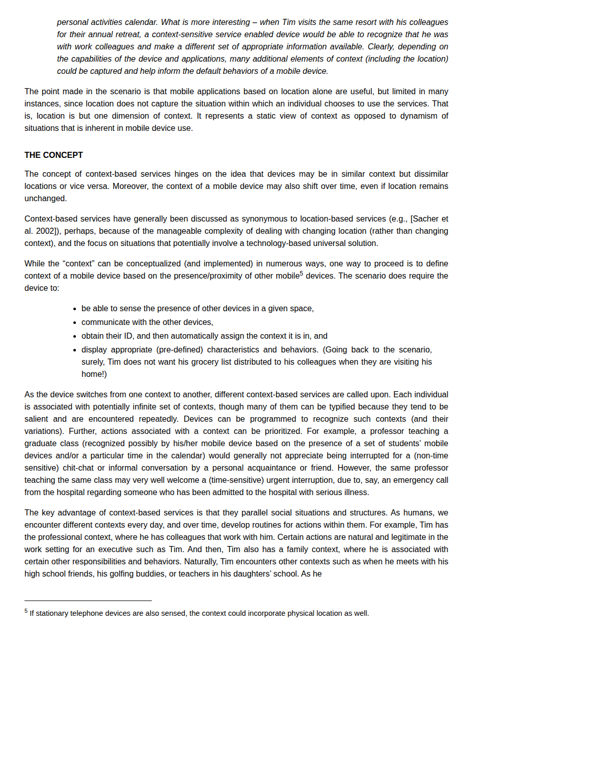personal activities calendar. What is more interesting – when Tim visits the same resort with his colleagues for their annual retreat, a context-sensitive service enabled device would be able to recognize that he was with work colleagues and make a different set of appropriate information available. Clearly, depending on the capabilities of the device and applications, many additional elements of context (including the location) could be captured and help inform the default behaviors of a mobile device.
The point made in the scenario is that mobile applications based on location alone are useful, but limited in many instances, since location does not capture the situation within which an individual chooses to use the services. That is, location is but one dimension of context. It represents a static view of context as opposed to dynamism of situations that is inherent in mobile device use.
The Concept
The concept of context-based services hinges on the idea that devices may be in similar context but dissimilar locations or vice versa. Moreover, the context of a mobile device may also shift over time, even if location remains unchanged.
Context-based services have generally been discussed as synonymous to location-based services (e.g., [Sacher et al. 2002]), perhaps, because of the manageable complexity of dealing with changing location (rather than changing context), and the focus on situations that potentially involve a technology-based universal solution.
While the “context” can be conceptualized (and implemented) in numerous ways, one way to proceed is to define context of a mobile device based on the presence/proximity of other mobile5 devices. The scenario does require the device to:
be able to sense the presence of other devices in a given space,
communicate with the other devices,
obtain their ID, and then automatically assign the context it is in, and
display appropriate (pre-defined) characteristics and behaviors. (Going back to the scenario, surely, Tim does not want his grocery list distributed to his colleagues when they are visiting his home!)
As the device switches from one context to another, different context-based services are called upon. Each individual is associated with potentially infinite set of contexts, though many of them can be typified because they tend to be salient and are encountered repeatedly. Devices can be programmed to recognize such contexts (and their variations). Further, actions associated with a context can be prioritized. For example, a professor teaching a graduate class (recognized possibly by his/her mobile device based on the presence of a set of students’ mobile devices and/or a particular time in the calendar) would generally not appreciate being interrupted for a (non-time sensitive) chit-chat or informal conversation by a personal acquaintance or friend. However, the same professor teaching the same class may very well welcome a (time-sensitive) urgent interruption, due to, say, an emergency call from the hospital regarding someone who has been admitted to the hospital with serious illness.
The key advantage of context-based services is that they parallel social situations and structures. As humans, we encounter different contexts every day, and over time, develop routines for actions within them. For example, Tim has the professional context, where he has colleagues that work with him. Certain actions are natural and legitimate in the work setting for an executive such as Tim. And then, Tim also has a family context, where he is associated with certain other responsibilities and behaviors. Naturally, Tim encounters other contexts such as when he meets with his high school friends, his golfing buddies, or teachers in his daughters’ school. As he
5 If stationary telephone devices are also sensed, the context could incorporate physical location as well.